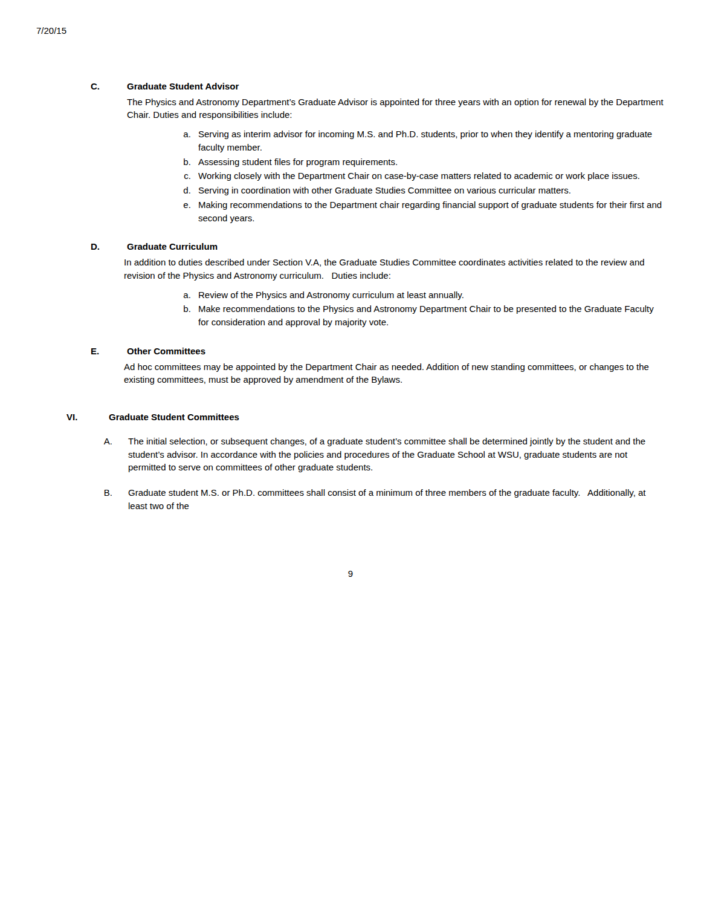7/20/15
C. Graduate Student Advisor
The Physics and Astronomy Department’s Graduate Advisor is appointed for three years with an option for renewal by the Department Chair. Duties and responsibilities include:
Serving as interim advisor for incoming M.S. and Ph.D. students, prior to when they identify a mentoring graduate faculty member.
Assessing student files for program requirements.
Working closely with the Department Chair on case-by-case matters related to academic or work place issues.
Serving in coordination with other Graduate Studies Committee on various curricular matters.
Making recommendations to the Department chair regarding financial support of graduate students for their first and second years.
D. Graduate Curriculum
In addition to duties described under Section V.A, the Graduate Studies Committee coordinates activities related to the review and revision of the Physics and Astronomy curriculum. Duties include:
Review of the Physics and Astronomy curriculum at least annually.
Make recommendations to the Physics and Astronomy Department Chair to be presented to the Graduate Faculty for consideration and approval by majority vote.
E. Other Committees
Ad hoc committees may be appointed by the Department Chair as needed. Addition of new standing committees, or changes to the existing committees, must be approved by amendment of the Bylaws.
VI. Graduate Student Committees
The initial selection, or subsequent changes, of a graduate student’s committee shall be determined jointly by the student and the student’s advisor. In accordance with the policies and procedures of the Graduate School at WSU, graduate students are not permitted to serve on committees of other graduate students.
Graduate student M.S. or Ph.D. committees shall consist of a minimum of three members of the graduate faculty. Additionally, at least two of the
9